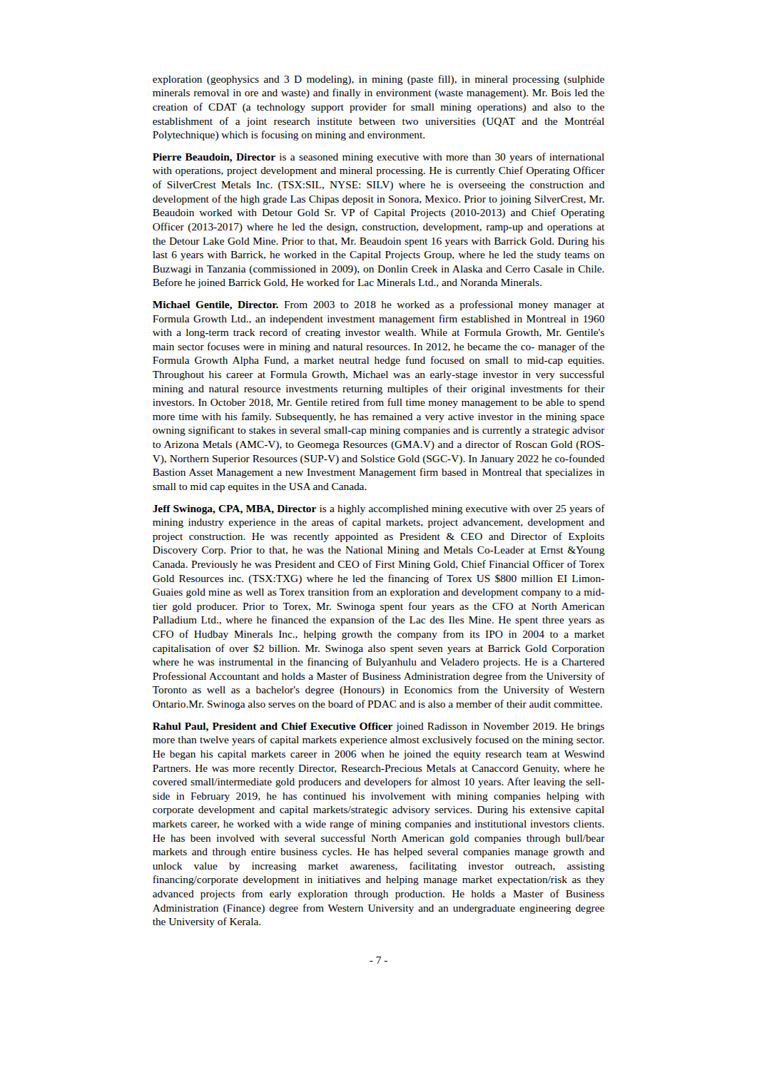exploration (geophysics and 3 D modeling), in mining (paste fill), in mineral processing (sulphide minerals removal in ore and waste) and finally in environment (waste management). Mr. Bois led the creation of CDAT (a technology support provider for small mining operations) and also to the establishment of a joint research institute between two universities (UQAT and the Montréal Polytechnique) which is focusing on mining and environment.
Pierre Beaudoin, Director is a seasoned mining executive with more than 30 years of international with operations, project development and mineral processing. He is currently Chief Operating Officer of SilverCrest Metals Inc. (TSX:SIL, NYSE: SILV) where he is overseeing the construction and development of the high grade Las Chipas deposit in Sonora, Mexico. Prior to joining SilverCrest, Mr. Beaudoin worked with Detour Gold Sr. VP of Capital Projects (2010-2013) and Chief Operating Officer (2013-2017) where he led the design, construction, development, ramp-up and operations at the Detour Lake Gold Mine. Prior to that, Mr. Beaudoin spent 16 years with Barrick Gold. During his last 6 years with Barrick, he worked in the Capital Projects Group, where he led the study teams on Buzwagi in Tanzania (commissioned in 2009), on Donlin Creek in Alaska and Cerro Casale in Chile. Before he joined Barrick Gold, He worked for Lac Minerals Ltd., and Noranda Minerals.
Michael Gentile, Director. From 2003 to 2018 he worked as a professional money manager at Formula Growth Ltd., an independent investment management firm established in Montreal in 1960 with a long-term track record of creating investor wealth. While at Formula Growth, Mr. Gentile's main sector focuses were in mining and natural resources. In 2012, he became the co- manager of the Formula Growth Alpha Fund, a market neutral hedge fund focused on small to mid-cap equities. Throughout his career at Formula Growth, Michael was an early-stage investor in very successful mining and natural resource investments returning multiples of their original investments for their investors. In October 2018, Mr. Gentile retired from full time money management to be able to spend more time with his family. Subsequently, he has remained a very active investor in the mining space owning significant to stakes in several small-cap mining companies and is currently a strategic advisor to Arizona Metals (AMC-V), to Geomega Resources (GMA.V) and a director of Roscan Gold (ROS-V), Northern Superior Resources (SUP-V) and Solstice Gold (SGC-V). In January 2022 he co-founded Bastion Asset Management a new Investment Management firm based in Montreal that specializes in small to mid cap equites in the USA and Canada.
Jeff Swinoga, CPA, MBA, Director is a highly accomplished mining executive with over 25 years of mining industry experience in the areas of capital markets, project advancement, development and project construction. He was recently appointed as President & CEO and Director of Exploits Discovery Corp. Prior to that, he was the National Mining and Metals Co-Leader at Ernst &Young Canada. Previously he was President and CEO of First Mining Gold, Chief Financial Officer of Torex Gold Resources inc. (TSX:TXG) where he led the financing of Torex US $800 million EI Limon-Guaies gold mine as well as Torex transition from an exploration and development company to a mid-tier gold producer. Prior to Torex, Mr. Swinoga spent four years as the CFO at North American Palladium Ltd., where he financed the expansion of the Lac des Iles Mine. He spent three years as CFO of Hudbay Minerals Inc., helping growth the company from its IPO in 2004 to a market capitalisation of over $2 billion. Mr. Swinoga also spent seven years at Barrick Gold Corporation where he was instrumental in the financing of Bulyanhulu and Veladero projects. He is a Chartered Professional Accountant and holds a Master of Business Administration degree from the University of Toronto as well as a bachelor's degree (Honours) in Economics from the University of Western Ontario.Mr. Swinoga also serves on the board of PDAC and is also a member of their audit committee.
Rahul Paul, President and Chief Executive Officer joined Radisson in November 2019. He brings more than twelve years of capital markets experience almost exclusively focused on the mining sector. He began his capital markets career in 2006 when he joined the equity research team at Weswind Partners. He was more recently Director, Research-Precious Metals at Canaccord Genuity, where he covered small/intermediate gold producers and developers for almost 10 years. After leaving the sell-side in February 2019, he has continued his involvement with mining companies helping with corporate development and capital markets/strategic advisory services. During his extensive capital markets career, he worked with a wide range of mining companies and institutional investors clients. He has been involved with several successful North American gold companies through bull/bear markets and through entire business cycles. He has helped several companies manage growth and unlock value by increasing market awareness, facilitating investor outreach, assisting financing/corporate development in initiatives and helping manage market expectation/risk as they advanced projects from early exploration through production. He holds a Master of Business Administration (Finance) degree from Western University and an undergraduate engineering degree the University of Kerala.
- 7 -